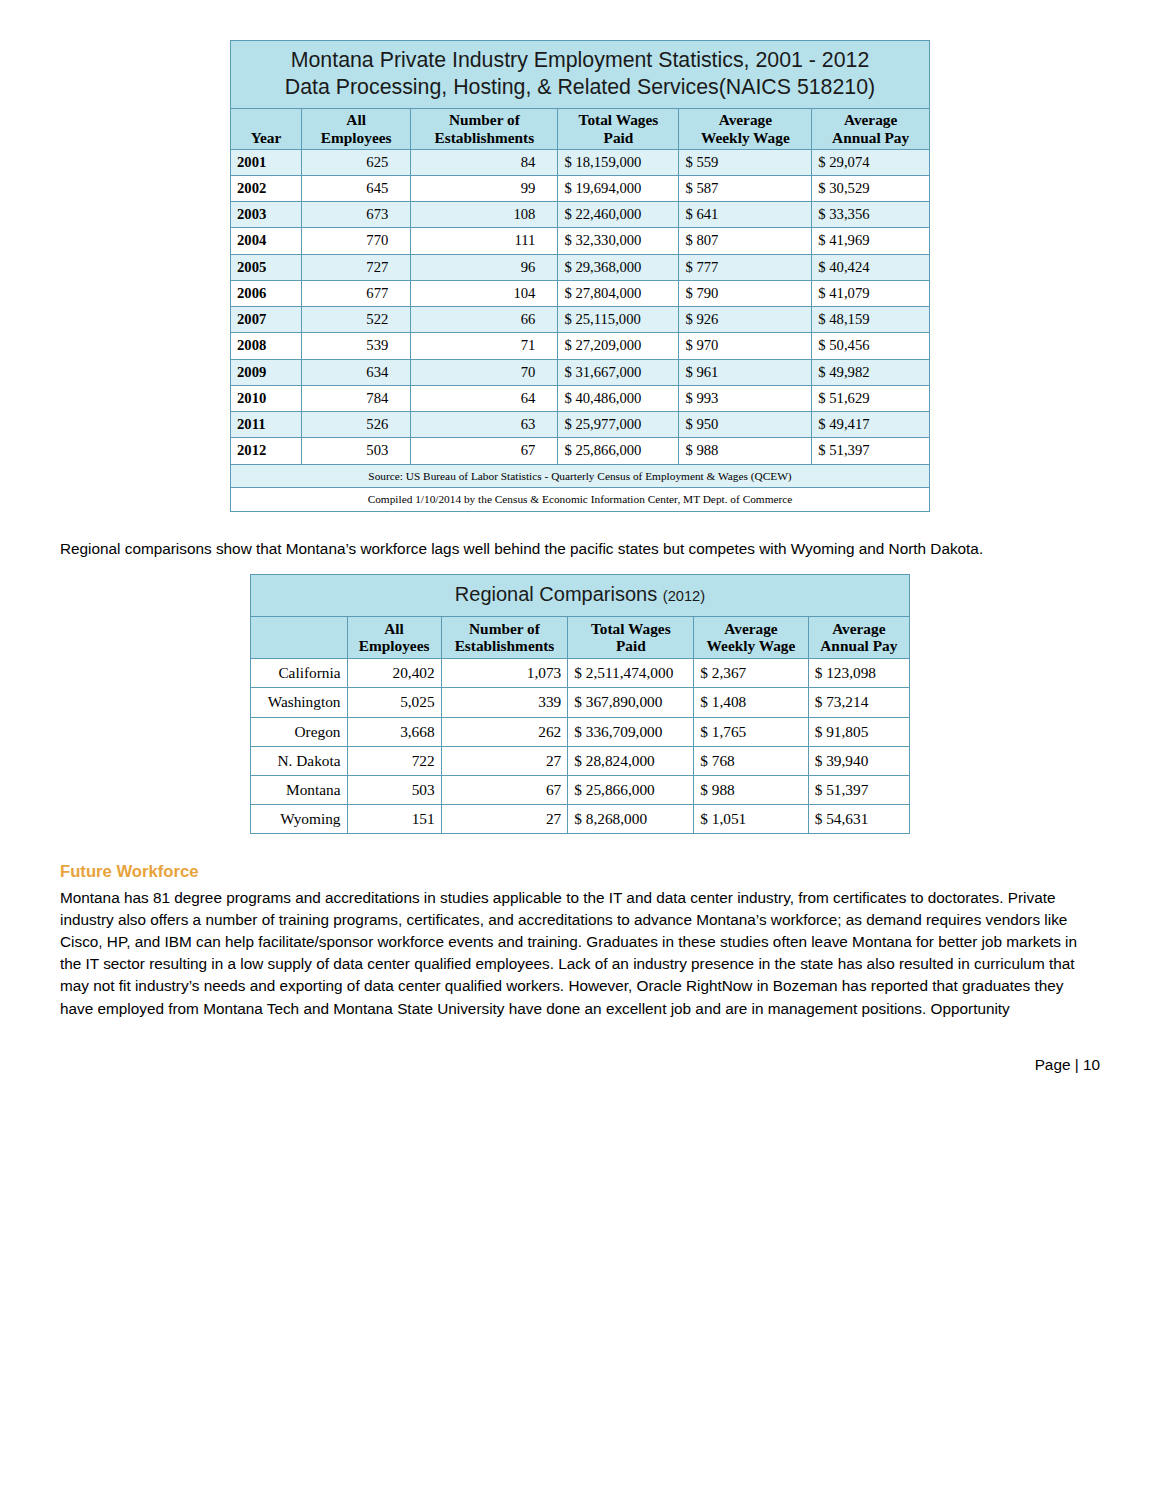Montana Private Industry Employment Statistics, 2001 - 2012 Data Processing, Hosting, & Related Services(NAICS 518210)
| Year | All Employees | Number of Establishments | Total Wages Paid | Average Weekly Wage | Average Annual Pay |
| --- | --- | --- | --- | --- | --- |
| 2001 | 625 | 84 | $ 18,159,000 | $ 559 | $ 29,074 |
| 2002 | 645 | 99 | $ 19,694,000 | $ 587 | $ 30,529 |
| 2003 | 673 | 108 | $ 22,460,000 | $ 641 | $ 33,356 |
| 2004 | 770 | 111 | $ 32,330,000 | $ 807 | $ 41,969 |
| 2005 | 727 | 96 | $ 29,368,000 | $ 777 | $ 40,424 |
| 2006 | 677 | 104 | $ 27,804,000 | $ 790 | $ 41,079 |
| 2007 | 522 | 66 | $ 25,115,000 | $ 926 | $ 48,159 |
| 2008 | 539 | 71 | $ 27,209,000 | $ 970 | $ 50,456 |
| 2009 | 634 | 70 | $ 31,667,000 | $ 961 | $ 49,982 |
| 2010 | 784 | 64 | $ 40,486,000 | $ 993 | $ 51,629 |
| 2011 | 526 | 63 | $ 25,977,000 | $ 950 | $ 49,417 |
| 2012 | 503 | 67 | $ 25,866,000 | $ 988 | $ 51,397 |
| Source: US Bureau of Labor Statistics - Quarterly Census of Employment & Wages (QCEW) |
| Compiled 1/10/2014 by the Census & Economic Information Center, MT Dept. of Commerce |
Regional comparisons show that Montana’s workforce lags well behind the pacific states but competes with Wyoming and North Dakota.
Regional Comparisons (2012)
| | All Employees | Number of Establishments | Total Wages Paid | Average Weekly Wage | Average Annual Pay |
| --- | --- | --- | --- | --- | --- |
| California | 20,402 | 1,073 | $ 2,511,474,000 | $ 2,367 | $ 123,098 |
| Washington | 5,025 | 339 | $ 367,890,000 | $ 1,408 | $ 73,214 |
| Oregon | 3,668 | 262 | $ 336,709,000 | $ 1,765 | $ 91,805 |
| N. Dakota | 722 | 27 | $ 28,824,000 | $ 768 | $ 39,940 |
| Montana | 503 | 67 | $ 25,866,000 | $ 988 | $ 51,397 |
| Wyoming | 151 | 27 | $ 8,268,000 | $ 1,051 | $ 54,631 |
Future Workforce
Montana has 81 degree programs and accreditations in studies applicable to the IT and data center industry, from certificates to doctorates. Private industry also offers a number of training programs, certificates, and accreditations to advance Montana’s workforce; as demand requires vendors like Cisco, HP, and IBM can help facilitate/sponsor workforce events and training. Graduates in these studies often leave Montana for better job markets in the IT sector resulting in a low supply of data center qualified employees. Lack of an industry presence in the state has also resulted in curriculum that may not fit industry’s needs and exporting of data center qualified workers. However, Oracle RightNow in Bozeman has reported that graduates they have employed from Montana Tech and Montana State University have done an excellent job and are in management positions. Opportunity
Page | 10